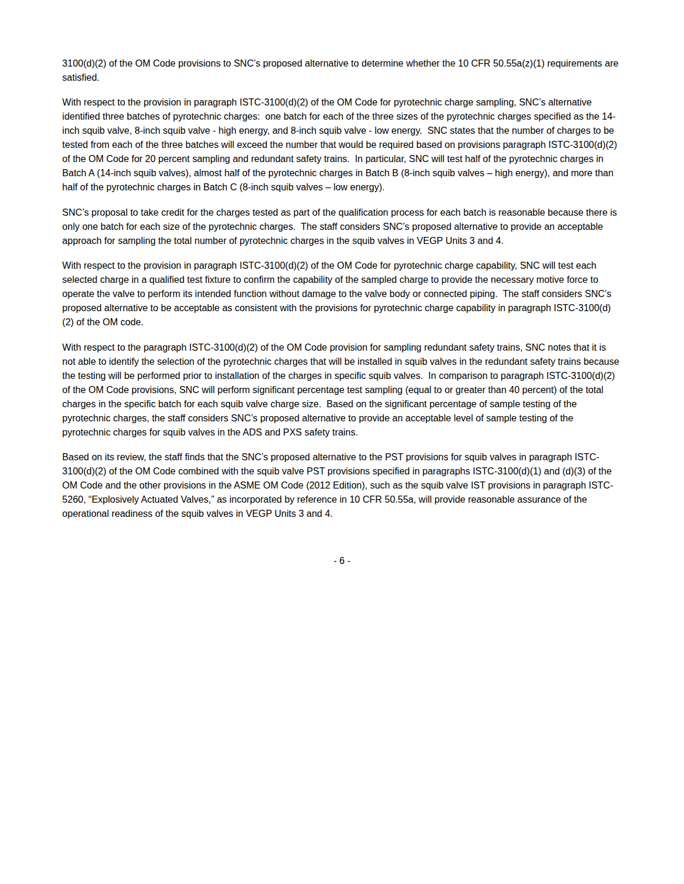3100(d)(2) of the OM Code provisions to SNC’s proposed alternative to determine whether the 10 CFR 50.55a(z)(1) requirements are satisfied.
With respect to the provision in paragraph ISTC-3100(d)(2) of the OM Code for pyrotechnic charge sampling, SNC’s alternative identified three batches of pyrotechnic charges: one batch for each of the three sizes of the pyrotechnic charges specified as the 14-inch squib valve, 8-inch squib valve - high energy, and 8-inch squib valve - low energy. SNC states that the number of charges to be tested from each of the three batches will exceed the number that would be required based on provisions paragraph ISTC-3100(d)(2) of the OM Code for 20 percent sampling and redundant safety trains. In particular, SNC will test half of the pyrotechnic charges in Batch A (14-inch squib valves), almost half of the pyrotechnic charges in Batch B (8-inch squib valves – high energy), and more than half of the pyrotechnic charges in Batch C (8-inch squib valves – low energy).
SNC’s proposal to take credit for the charges tested as part of the qualification process for each batch is reasonable because there is only one batch for each size of the pyrotechnic charges. The staff considers SNC’s proposed alternative to provide an acceptable approach for sampling the total number of pyrotechnic charges in the squib valves in VEGP Units 3 and 4.
With respect to the provision in paragraph ISTC-3100(d)(2) of the OM Code for pyrotechnic charge capability, SNC will test each selected charge in a qualified test fixture to confirm the capability of the sampled charge to provide the necessary motive force to operate the valve to perform its intended function without damage to the valve body or connected piping. The staff considers SNC’s proposed alternative to be acceptable as consistent with the provisions for pyrotechnic charge capability in paragraph ISTC-3100(d)(2) of the OM code.
With respect to the paragraph ISTC-3100(d)(2) of the OM Code provision for sampling redundant safety trains, SNC notes that it is not able to identify the selection of the pyrotechnic charges that will be installed in squib valves in the redundant safety trains because the testing will be performed prior to installation of the charges in specific squib valves. In comparison to paragraph ISTC-3100(d)(2) of the OM Code provisions, SNC will perform significant percentage test sampling (equal to or greater than 40 percent) of the total charges in the specific batch for each squib valve charge size. Based on the significant percentage of sample testing of the pyrotechnic charges, the staff considers SNC’s proposed alternative to provide an acceptable level of sample testing of the pyrotechnic charges for squib valves in the ADS and PXS safety trains.
Based on its review, the staff finds that the SNC’s proposed alternative to the PST provisions for squib valves in paragraph ISTC-3100(d)(2) of the OM Code combined with the squib valve PST provisions specified in paragraphs ISTC-3100(d)(1) and (d)(3) of the OM Code and the other provisions in the ASME OM Code (2012 Edition), such as the squib valve IST provisions in paragraph ISTC-5260, “Explosively Actuated Valves,” as incorporated by reference in 10 CFR 50.55a, will provide reasonable assurance of the operational readiness of the squib valves in VEGP Units 3 and 4.
- 6 -